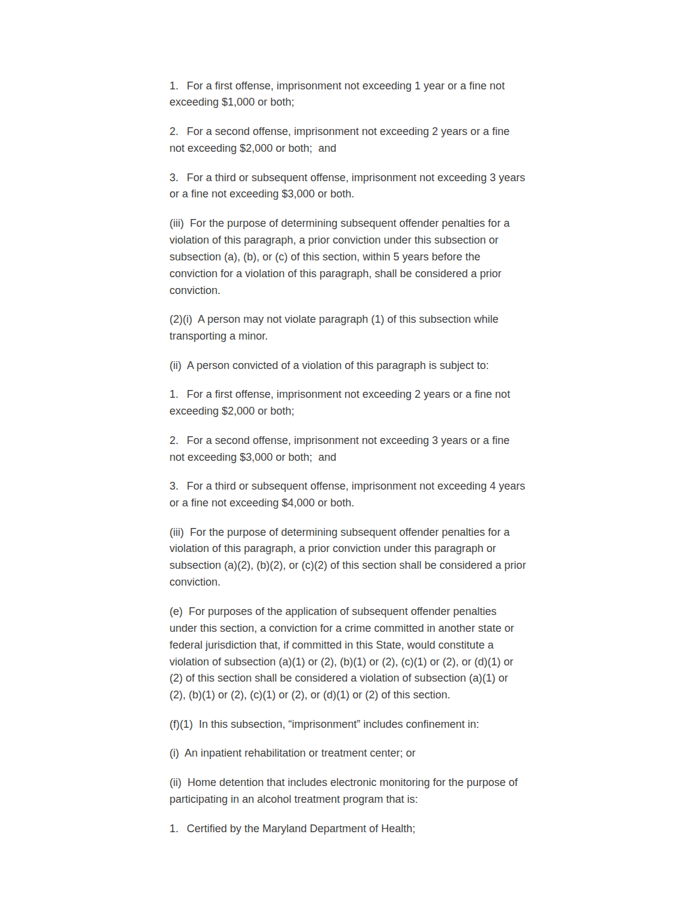1. For a first offense, imprisonment not exceeding 1 year or a fine not exceeding $1,000 or both;
2. For a second offense, imprisonment not exceeding 2 years or a fine not exceeding $2,000 or both; and
3. For a third or subsequent offense, imprisonment not exceeding 3 years or a fine not exceeding $3,000 or both.
(iii) For the purpose of determining subsequent offender penalties for a violation of this paragraph, a prior conviction under this subsection or subsection (a), (b), or (c) of this section, within 5 years before the conviction for a violation of this paragraph, shall be considered a prior conviction.
(2)(i) A person may not violate paragraph (1) of this subsection while transporting a minor.
(ii) A person convicted of a violation of this paragraph is subject to:
1. For a first offense, imprisonment not exceeding 2 years or a fine not exceeding $2,000 or both;
2. For a second offense, imprisonment not exceeding 3 years or a fine not exceeding $3,000 or both; and
3. For a third or subsequent offense, imprisonment not exceeding 4 years or a fine not exceeding $4,000 or both.
(iii) For the purpose of determining subsequent offender penalties for a violation of this paragraph, a prior conviction under this paragraph or subsection (a)(2), (b)(2), or (c)(2) of this section shall be considered a prior conviction.
(e) For purposes of the application of subsequent offender penalties under this section, a conviction for a crime committed in another state or federal jurisdiction that, if committed in this State, would constitute a violation of subsection (a)(1) or (2), (b)(1) or (2), (c)(1) or (2), or (d)(1) or (2) of this section shall be considered a violation of subsection (a)(1) or (2), (b)(1) or (2), (c)(1) or (2), or (d)(1) or (2) of this section.
(f)(1) In this subsection, “imprisonment” includes confinement in:
(i) An inpatient rehabilitation or treatment center; or
(ii) Home detention that includes electronic monitoring for the purpose of participating in an alcohol treatment program that is:
1. Certified by the Maryland Department of Health;